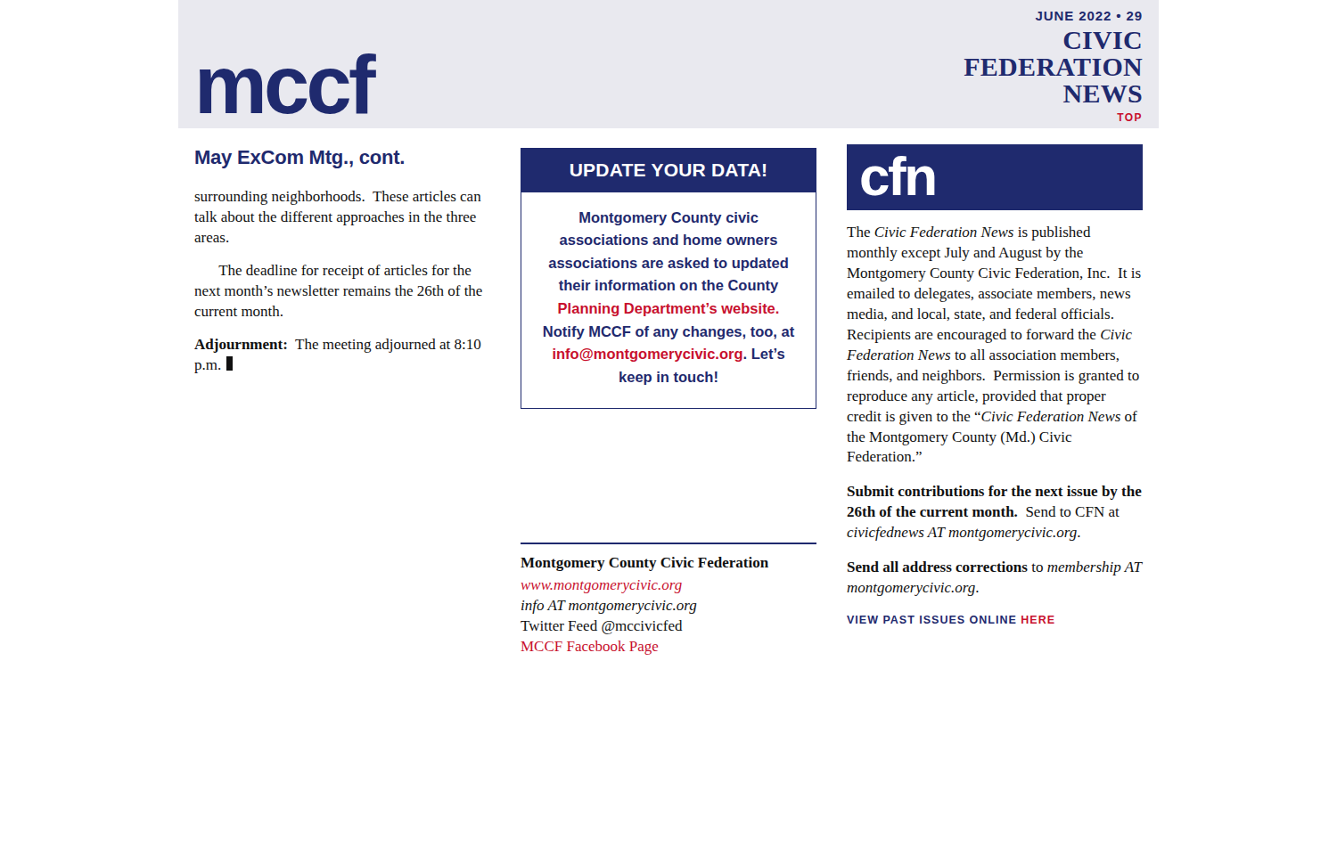mccf
JUNE 2022 • 29
CIVIC FEDERATION NEWS
TOP
May ExCom Mtg., cont.
surrounding neighborhoods. These articles can talk about the different approaches in the three areas.
The deadline for receipt of articles for the next month’s newsletter remains the 26th of the current month.
Adjournment: The meeting adjourned at 8:10 p.m.
UPDATE YOUR DATA!
Montgomery County civic associations and home owners associations are asked to updated their information on the County Planning Department’s website. Notify MCCF of any changes, too, at info@montgomerycivic.org. Let’s keep in touch!
Montgomery County Civic Federation
www.montgomerycivic.org
info AT montgomerycivic.org
Twitter Feed @mccivicfed
MCCF Facebook Page
cfn
The Civic Federation News is published monthly except July and August by the Montgomery County Civic Federation, Inc. It is emailed to delegates, associate members, news media, and local, state, and federal officials. Recipients are encouraged to forward the Civic Federation News to all association members, friends, and neighbors. Permission is granted to reproduce any article, provided that proper credit is given to the “Civic Federation News of the Montgomery County (Md.) Civic Federation.”
Submit contributions for the next issue by the 26th of the current month. Send to CFN at civicfednews AT montgomerycivic.org.
Send all address corrections to membership AT montgomerycivic.org.
VIEW PAST ISSUES ONLINE HERE